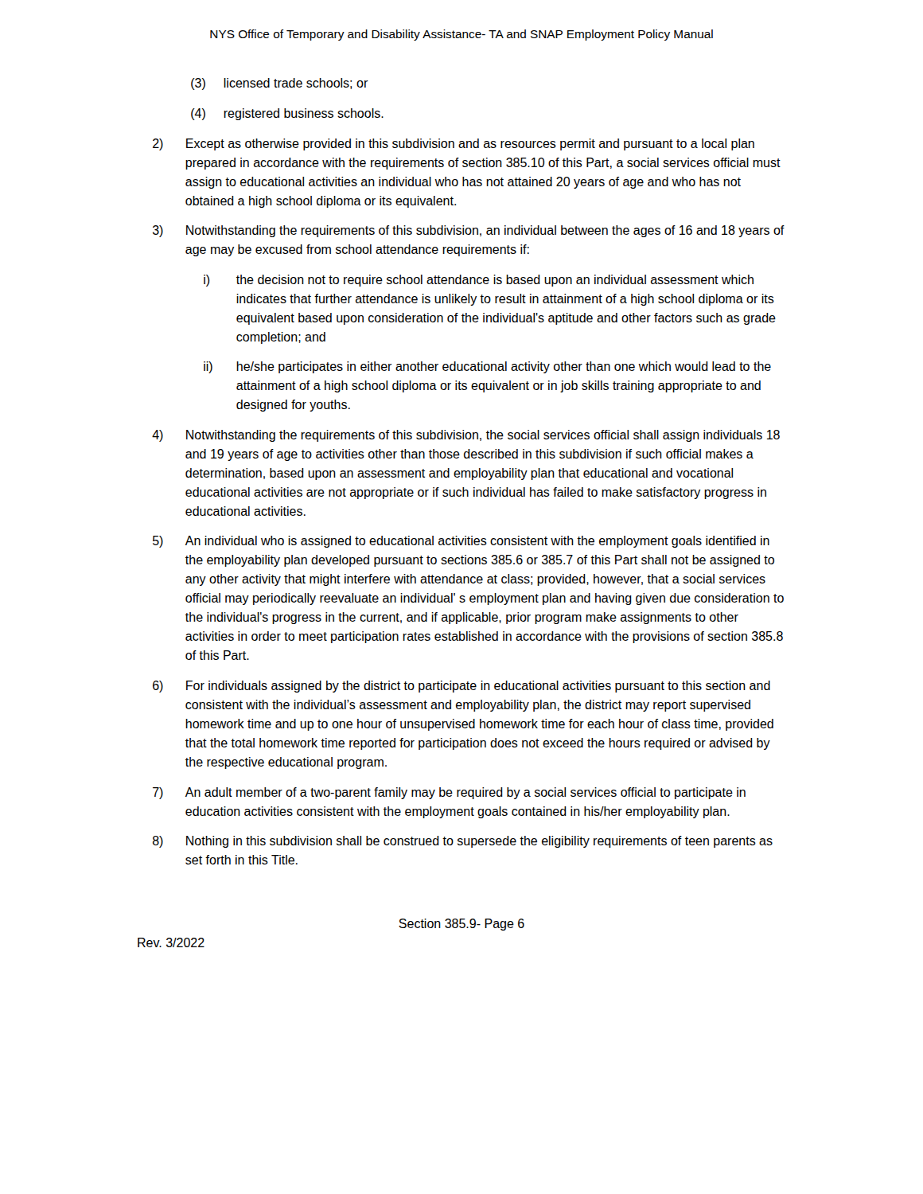NYS Office of Temporary and Disability Assistance- TA and SNAP Employment Policy Manual
(3) licensed trade schools; or
(4) registered business schools.
2) Except as otherwise provided in this subdivision and as resources permit and pursuant to a local plan prepared in accordance with the requirements of section 385.10 of this Part, a social services official must assign to educational activities an individual who has not attained 20 years of age and who has not obtained a high school diploma or its equivalent.
3) Notwithstanding the requirements of this subdivision, an individual between the ages of 16 and 18 years of age may be excused from school attendance requirements if:
i) the decision not to require school attendance is based upon an individual assessment which indicates that further attendance is unlikely to result in attainment of a high school diploma or its equivalent based upon consideration of the individual's aptitude and other factors such as grade completion; and
ii) he/she participates in either another educational activity other than one which would lead to the attainment of a high school diploma or its equivalent or in job skills training appropriate to and designed for youths.
4) Notwithstanding the requirements of this subdivision, the social services official shall assign individuals 18 and 19 years of age to activities other than those described in this subdivision if such official makes a determination, based upon an assessment and employability plan that educational and vocational educational activities are not appropriate or if such individual has failed to make satisfactory progress in educational activities.
5) An individual who is assigned to educational activities consistent with the employment goals identified in the employability plan developed pursuant to sections 385.6 or 385.7 of this Part shall not be assigned to any other activity that might interfere with attendance at class; provided, however, that a social services official may periodically reevaluate an individual' s employment plan and having given due consideration to the individual's progress in the current, and if applicable, prior program make assignments to other activities in order to meet participation rates established in accordance with the provisions of section 385.8 of this Part.
6) For individuals assigned by the district to participate in educational activities pursuant to this section and consistent with the individual’s assessment and employability plan, the district may report supervised homework time and up to one hour of unsupervised homework time for each hour of class time, provided that the total homework time reported for participation does not exceed the hours required or advised by the respective educational program.
7) An adult member of a two-parent family may be required by a social services official to participate in education activities consistent with the employment goals contained in his/her employability plan.
8) Nothing in this subdivision shall be construed to supersede the eligibility requirements of teen parents as set forth in this Title.
Section 385.9- Page 6
Rev. 3/2022